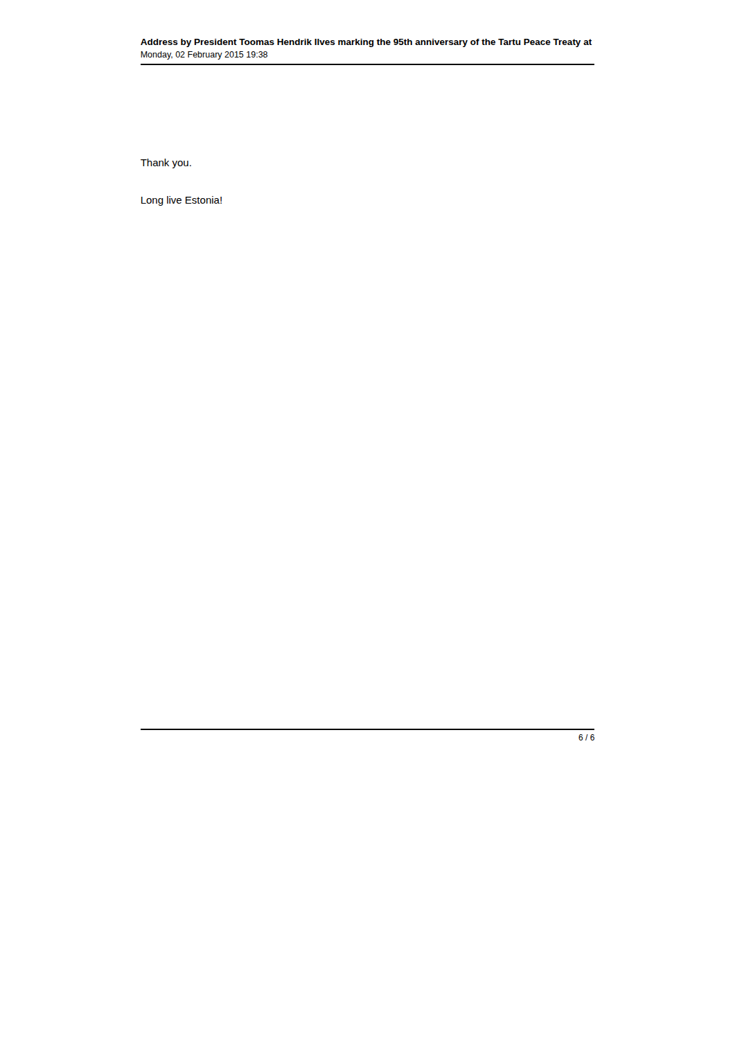Address by President Toomas Hendrik Ilves marking the 95th anniversary of the Tartu Peace Treaty at the
Monday, 02 February 2015 19:38
Thank you.
Long live Estonia!
6 / 6